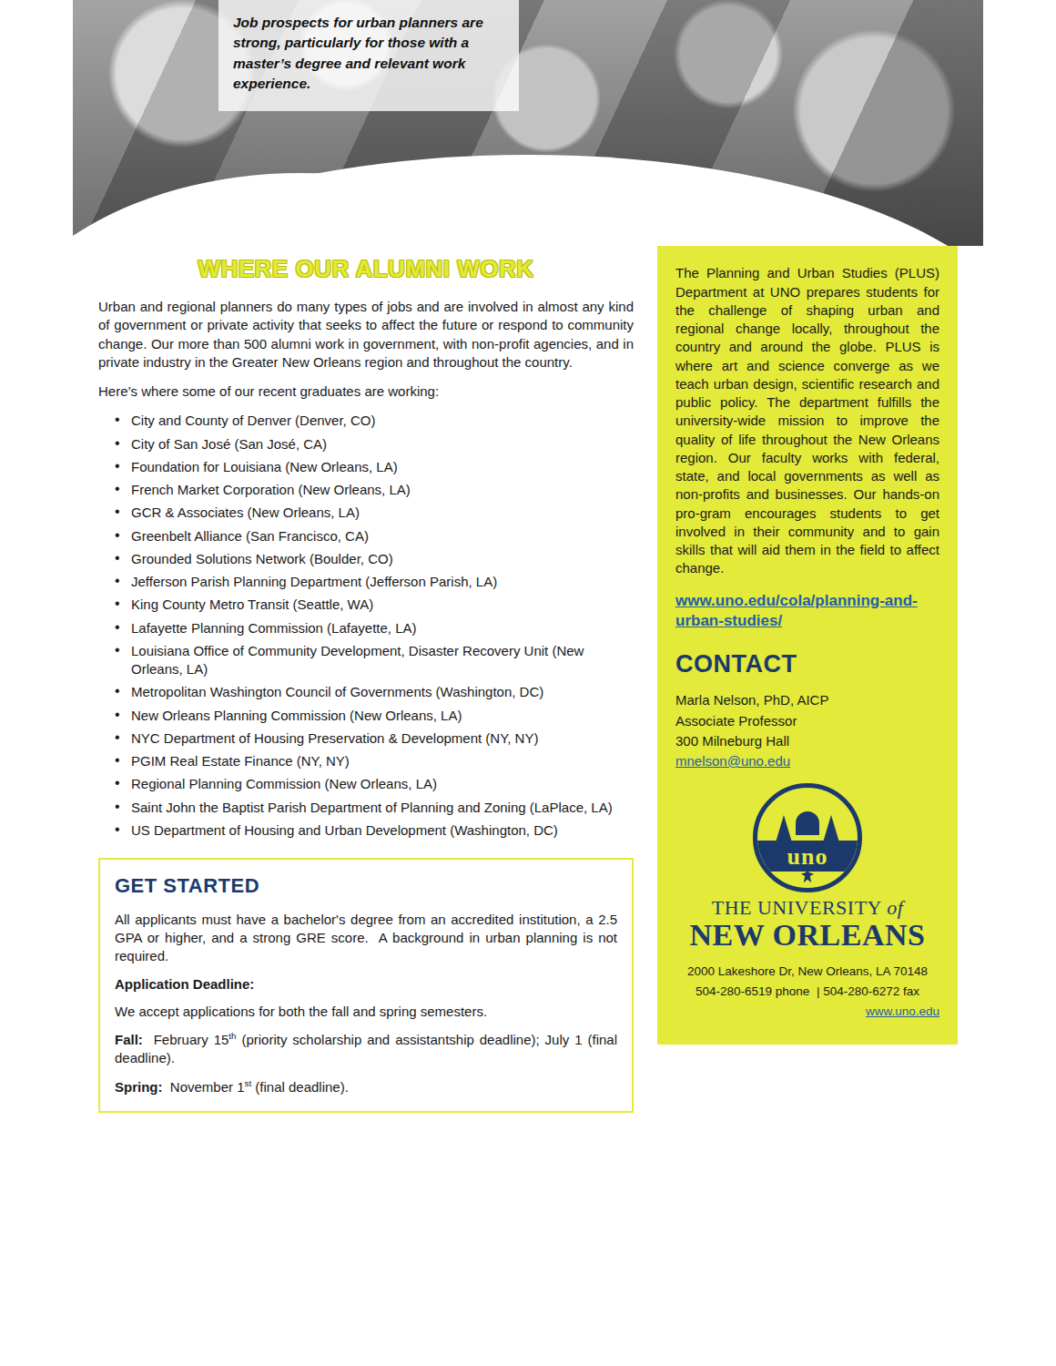Job prospects for urban planners are strong, particularly for those with a master’s degree and relevant work experience.
WHERE OUR ALUMNI WORK
Urban and regional planners do many types of jobs and are involved in almost any kind of government or private activity that seeks to affect the future or respond to community change. Our more than 500 alumni work in government, with non-profit agencies, and in private industry in the Greater New Orleans region and throughout the country.
Here’s where some of our recent graduates are working:
City and County of Denver (Denver, CO)
City of San José (San José, CA)
Foundation for Louisiana (New Orleans, LA)
French Market Corporation (New Orleans, LA)
GCR & Associates (New Orleans, LA)
Greenbelt Alliance (San Francisco, CA)
Grounded Solutions Network (Boulder, CO)
Jefferson Parish Planning Department (Jefferson Parish, LA)
King County Metro Transit (Seattle, WA)
Lafayette Planning Commission (Lafayette, LA)
Louisiana Office of Community Development, Disaster Recovery Unit (New Orleans, LA)
Metropolitan Washington Council of Governments (Washington, DC)
New Orleans Planning Commission (New Orleans, LA)
NYC Department of Housing Preservation & Development (NY, NY)
PGIM Real Estate Finance (NY, NY)
Regional Planning Commission (New Orleans, LA)
Saint John the Baptist Parish Department of Planning and Zoning (LaPlace, LA)
US Department of Housing and Urban Development (Washington, DC)
GET STARTED
All applicants must have a bachelor's degree from an accredited institution, a 2.5 GPA or higher, and a strong GRE score. A background in urban planning is not required.
Application Deadline:
We accept applications for both the fall and spring semesters.
Fall: February 15th (priority scholarship and assistantship deadline); July 1 (final deadline).
Spring: November 1st (final deadline).
PLUS: WHO WE ARE
The Planning and Urban Studies (PLUS) Department at UNO prepares students for the challenge of shaping urban and regional change locally, throughout the country and around the globe. PLUS is where art and science converge as we teach urban design, scientific research and public policy. The department fulfills the university-wide mission to improve the quality of life throughout the New Orleans region. Our faculty works with federal, state, and local governments as well as non-profits and businesses. Our hands-on pro-gram encourages students to get involved in their community and to gain skills that will aid them in the field to affect change.
www.uno.edu/cola/planning-and-urban-studies/
CONTACT
Marla Nelson, PhD, AICP
Associate Professor
300 Milneburg Hall
mnelson@uno.edu
uno
THE UNIVERSITY of
NEW ORLEANS
2000 Lakeshore Dr, New Orleans, LA 70148
504-280-6519 phone | 504-280-6272 fax
www.uno.edu